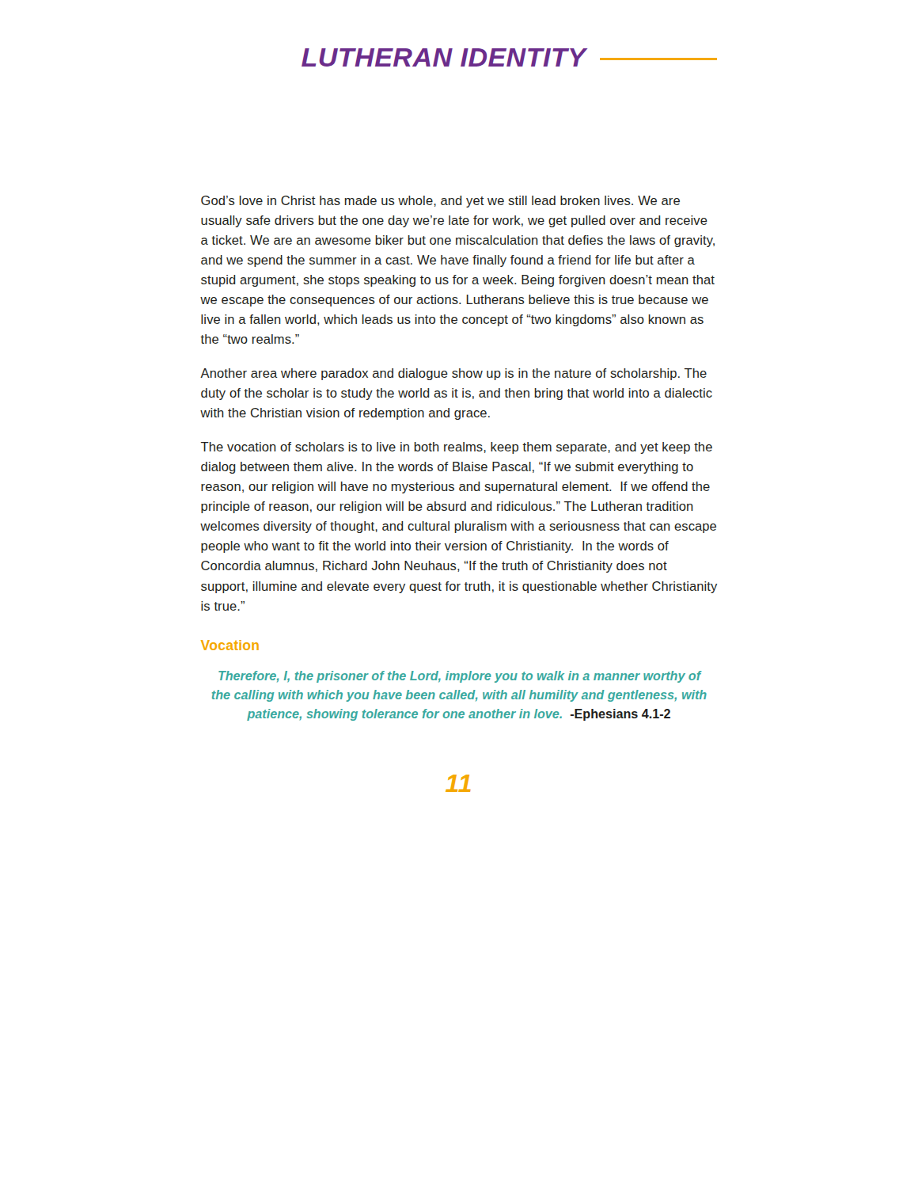LUTHERAN IDENTITY
God’s love in Christ has made us whole, and yet we still lead broken lives. We are usually safe drivers but the one day we’re late for work, we get pulled over and receive a ticket. We are an awesome biker but one miscalculation that defies the laws of gravity, and we spend the summer in a cast. We have finally found a friend for life but after a stupid argument, she stops speaking to us for a week. Being forgiven doesn’t mean that we escape the consequences of our actions. Lutherans believe this is true because we live in a fallen world, which leads us into the concept of “two kingdoms” also known as the “two realms.”
Another area where paradox and dialogue show up is in the nature of scholarship. The duty of the scholar is to study the world as it is, and then bring that world into a dialectic with the Christian vision of redemption and grace.
The vocation of scholars is to live in both realms, keep them separate, and yet keep the dialog between them alive. In the words of Blaise Pascal, “If we submit everything to reason, our religion will have no mysterious and supernatural element. If we offend the principle of reason, our religion will be absurd and ridiculous.” The Lutheran tradition welcomes diversity of thought, and cultural pluralism with a seriousness that can escape people who want to fit the world into their version of Christianity. In the words of Concordia alumnus, Richard John Neuhaus, “If the truth of Christianity does not support, illumine and elevate every quest for truth, it is questionable whether Christianity is true.”
Vocation
Therefore, I, the prisoner of the Lord, implore you to walk in a manner worthy of the calling with which you have been called, with all humility and gentleness, with patience, showing tolerance for one another in love. -Ephesians 4.1-2
11